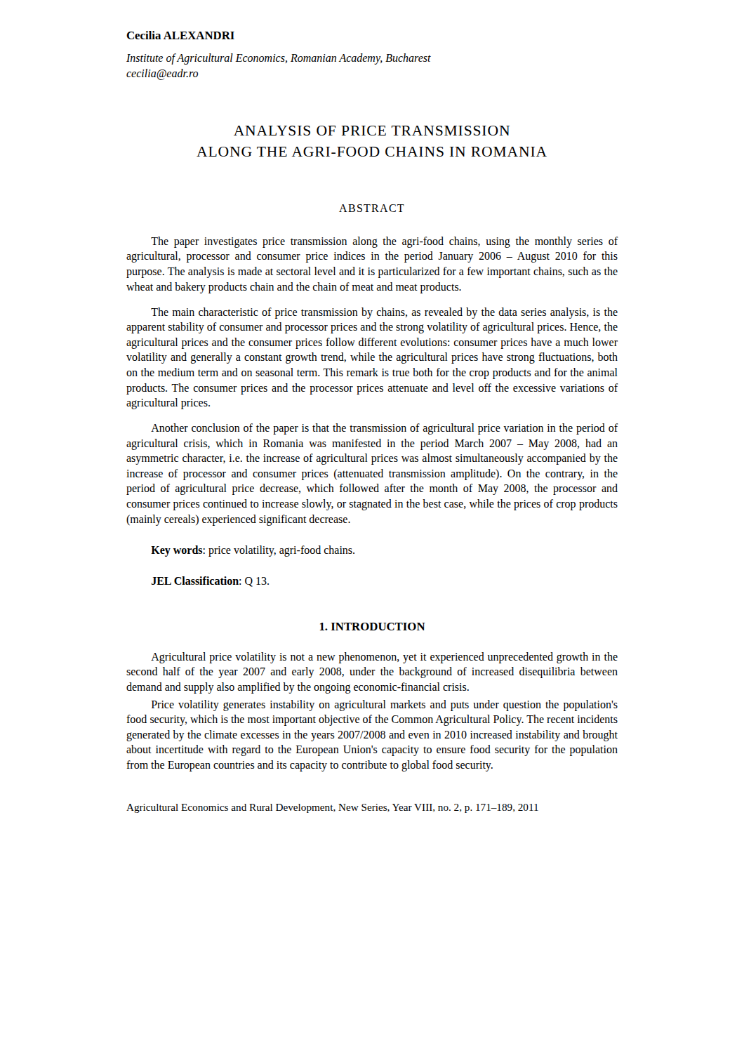Cecilia ALEXANDRI
Institute of Agricultural Economics, Romanian Academy, Bucharest
cecilia@eadr.ro
ANALYSIS OF PRICE TRANSMISSION
ALONG THE AGRI-FOOD CHAINS IN ROMANIA
ABSTRACT
The paper investigates price transmission along the agri-food chains, using the monthly series of agricultural, processor and consumer price indices in the period January 2006 – August 2010 for this purpose. The analysis is made at sectoral level and it is particularized for a few important chains, such as the wheat and bakery products chain and the chain of meat and meat products.
The main characteristic of price transmission by chains, as revealed by the data series analysis, is the apparent stability of consumer and processor prices and the strong volatility of agricultural prices. Hence, the agricultural prices and the consumer prices follow different evolutions: consumer prices have a much lower volatility and generally a constant growth trend, while the agricultural prices have strong fluctuations, both on the medium term and on seasonal term. This remark is true both for the crop products and for the animal products. The consumer prices and the processor prices attenuate and level off the excessive variations of agricultural prices.
Another conclusion of the paper is that the transmission of agricultural price variation in the period of agricultural crisis, which in Romania was manifested in the period March 2007 – May 2008, had an asymmetric character, i.e. the increase of agricultural prices was almost simultaneously accompanied by the increase of processor and consumer prices (attenuated transmission amplitude). On the contrary, in the period of agricultural price decrease, which followed after the month of May 2008, the processor and consumer prices continued to increase slowly, or stagnated in the best case, while the prices of crop products (mainly cereals) experienced significant decrease.
Key words: price volatility, agri-food chains.
JEL Classification: Q 13.
1. INTRODUCTION
Agricultural price volatility is not a new phenomenon, yet it experienced unprecedented growth in the second half of the year 2007 and early 2008, under the background of increased disequilibria between demand and supply also amplified by the ongoing economic-financial crisis.
Price volatility generates instability on agricultural markets and puts under question the population's food security, which is the most important objective of the Common Agricultural Policy. The recent incidents generated by the climate excesses in the years 2007/2008 and even in 2010 increased instability and brought about incertitude with regard to the European Union's capacity to ensure food security for the population from the European countries and its capacity to contribute to global food security.
Agricultural Economics and Rural Development, New Series, Year VIII, no. 2, p. 171–189, 2011